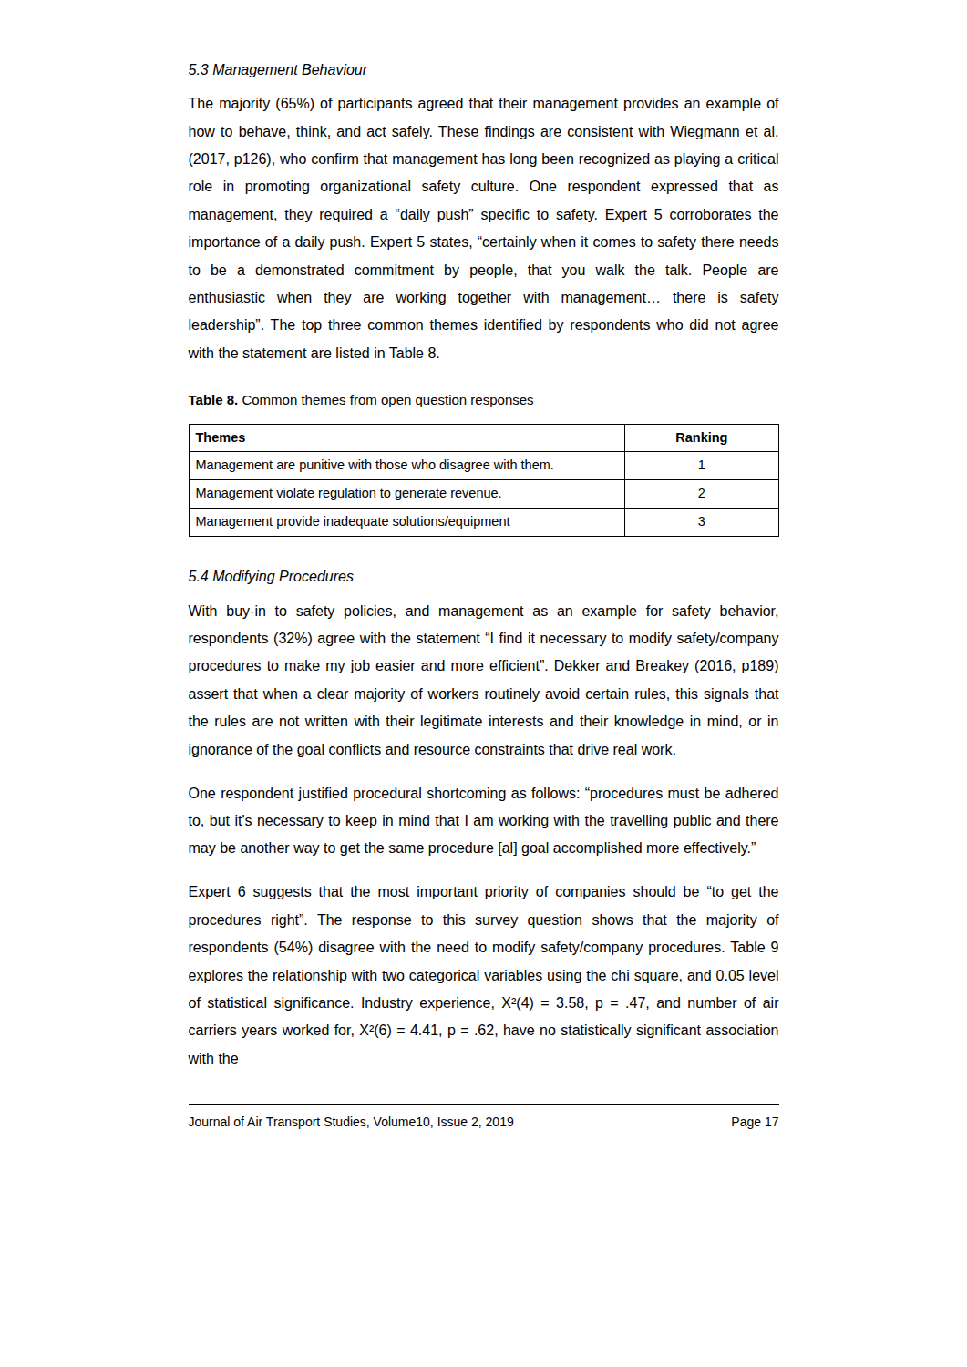5.3 Management Behaviour
The majority (65%) of participants agreed that their management provides an example of how to behave, think, and act safely. These findings are consistent with Wiegmann et al. (2017, p126), who confirm that management has long been recognized as playing a critical role in promoting organizational safety culture. One respondent expressed that as management, they required a “daily push” specific to safety. Expert 5 corroborates the importance of a daily push. Expert 5 states, “certainly when it comes to safety there needs to be a demonstrated commitment by people, that you walk the talk. People are enthusiastic when they are working together with management… there is safety leadership”. The top three common themes identified by respondents who did not agree with the statement are listed in Table 8.
Table 8. Common themes from open question responses
| Themes | Ranking |
| --- | --- |
| Management are punitive with those who disagree with them. | 1 |
| Management violate regulation to generate revenue. | 2 |
| Management provide inadequate solutions/equipment | 3 |
5.4 Modifying Procedures
With buy-in to safety policies, and management as an example for safety behavior, respondents (32%) agree with the statement “I find it necessary to modify safety/company procedures to make my job easier and more efficient”. Dekker and Breakey (2016, p189) assert that when a clear majority of workers routinely avoid certain rules, this signals that the rules are not written with their legitimate interests and their knowledge in mind, or in ignorance of the goal conflicts and resource constraints that drive real work.
One respondent justified procedural shortcoming as follows: “procedures must be adhered to, but it's necessary to keep in mind that I am working with the travelling public and there may be another way to get the same procedure [al] goal accomplished more effectively.”
Expert 6 suggests that the most important priority of companies should be “to get the procedures right”. The response to this survey question shows that the majority of respondents (54%) disagree with the need to modify safety/company procedures. Table 9 explores the relationship with two categorical variables using the chi square, and 0.05 level of statistical significance. Industry experience, X²(4) = 3.58, p = .47, and number of air carriers years worked for, X²(6) = 4.41, p = .62, have no statistically significant association with the
Journal of Air Transport Studies, Volume10, Issue 2, 2019 Page 17